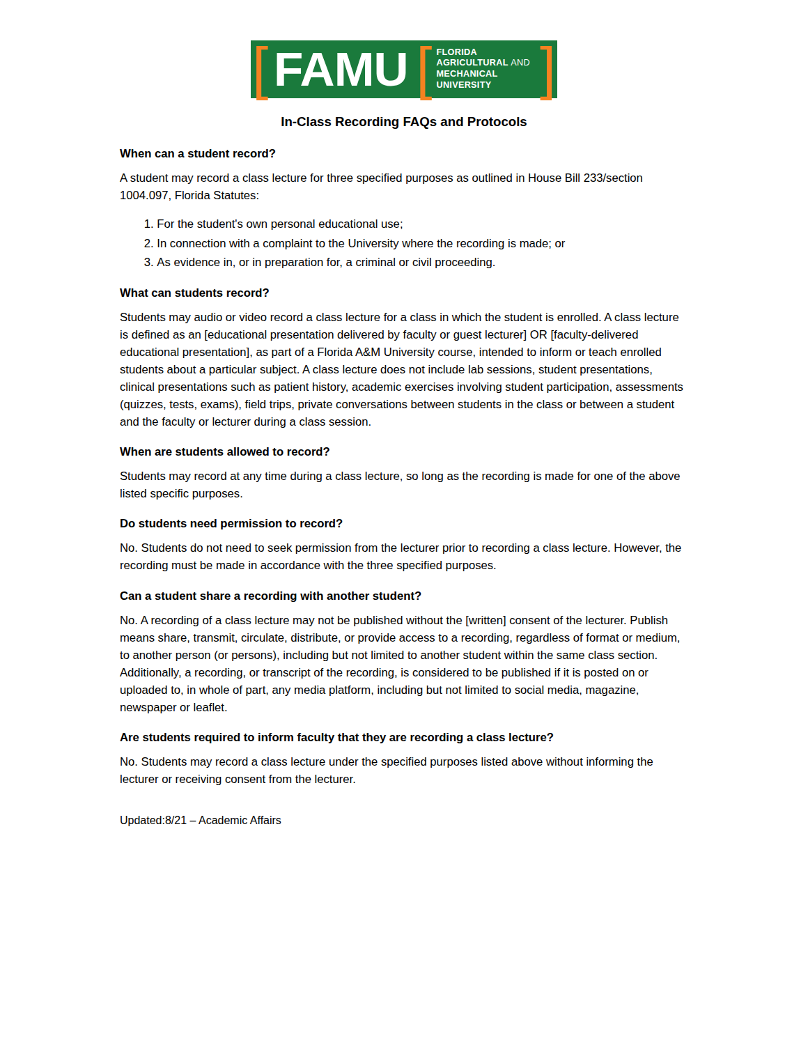[ FAMU [ Florida Agricultural and Mechanical University ]
In-Class Recording FAQs and Protocols
When can a student record?
A student may record a class lecture for three specified purposes as outlined in House Bill 233/section 1004.097, Florida Statutes:
For the student's own personal educational use;
In connection with a complaint to the University where the recording is made; or
As evidence in, or in preparation for, a criminal or civil proceeding.
What can students record?
Students may audio or video record a class lecture for a class in which the student is enrolled. A class lecture is defined as an [educational presentation delivered by faculty or guest lecturer] OR [faculty-delivered educational presentation], as part of a Florida A&M University course, intended to inform or teach enrolled students about a particular subject. A class lecture does not include lab sessions, student presentations, clinical presentations such as patient history, academic exercises involving student participation, assessments (quizzes, tests, exams), field trips, private conversations between students in the class or between a student and the faculty or lecturer during a class session.
When are students allowed to record?
Students may record at any time during a class lecture, so long as the recording is made for one of the above listed specific purposes.
Do students need permission to record?
No. Students do not need to seek permission from the lecturer prior to recording a class lecture. However, the recording must be made in accordance with the three specified purposes.
Can a student share a recording with another student?
No. A recording of a class lecture may not be published without the [written] consent of the lecturer. Publish means share, transmit, circulate, distribute, or provide access to a recording, regardless of format or medium, to another person (or persons), including but not limited to another student within the same class section. Additionally, a recording, or transcript of the recording, is considered to be published if it is posted on or uploaded to, in whole of part, any media platform, including but not limited to social media, magazine, newspaper or leaflet.
Are students required to inform faculty that they are recording a class lecture?
No. Students may record a class lecture under the specified purposes listed above without informing the lecturer or receiving consent from the lecturer.
Updated:8/21 – Academic Affairs